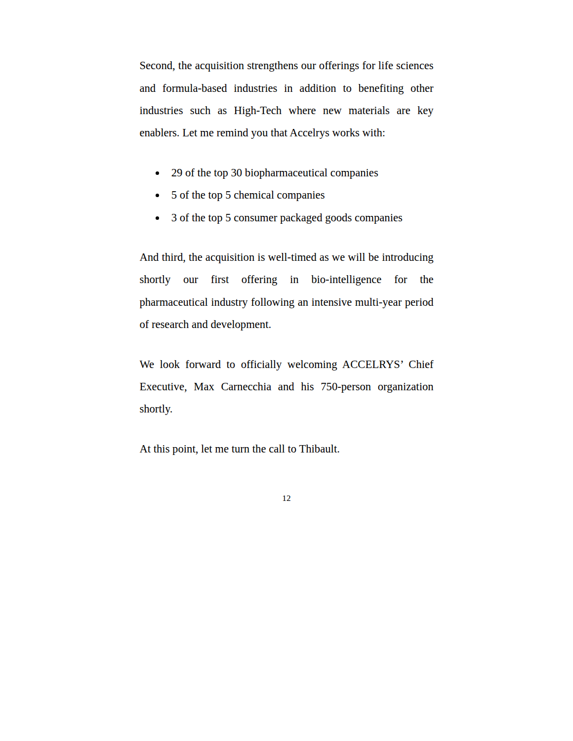Second, the acquisition strengthens our offerings for life sciences and formula-based industries in addition to benefiting other industries such as High-Tech where new materials are key enablers. Let me remind you that Accelrys works with:
29 of the top 30 biopharmaceutical companies
5 of the top 5 chemical companies
3 of the top 5 consumer packaged goods companies
And third, the acquisition is well-timed as we will be introducing shortly our first offering in bio-intelligence for the pharmaceutical industry following an intensive multi-year period of research and development.
We look forward to officially welcoming ACCELRYS’ Chief Executive, Max Carnecchia and his 750-person organization shortly.
At this point, let me turn the call to Thibault.
12